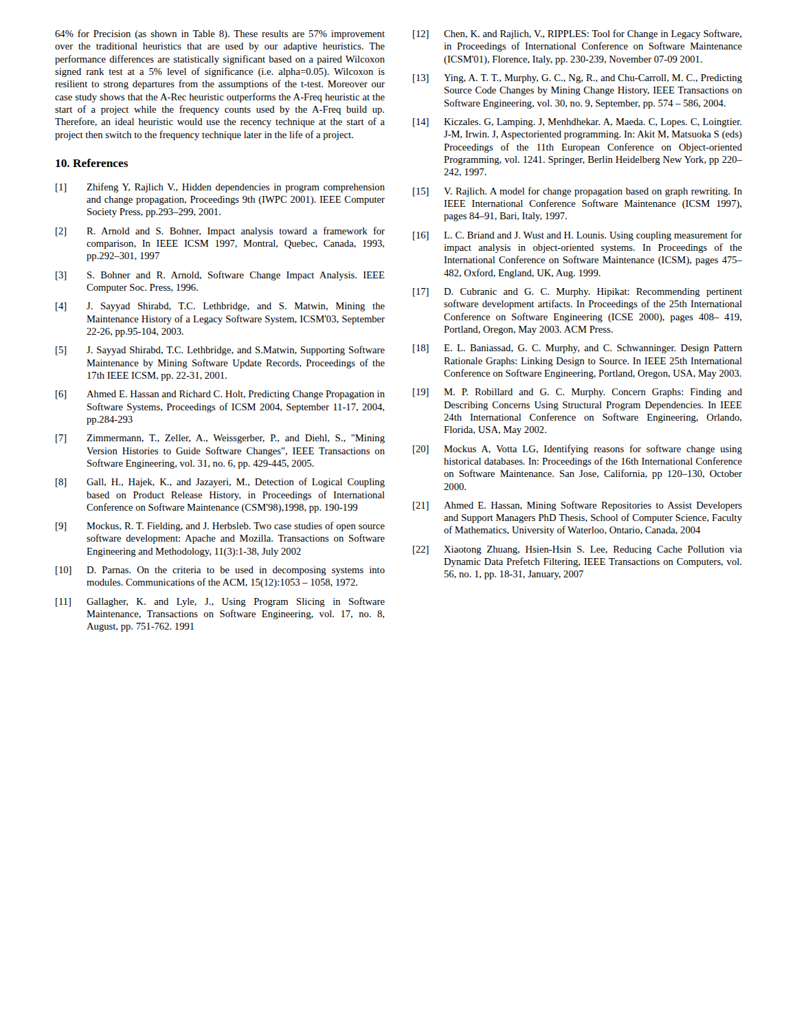64% for Precision (as shown in Table 8). These results are 57% improvement over the traditional heuristics that are used by our adaptive heuristics. The performance differences are statistically significant based on a paired Wilcoxon signed rank test at a 5% level of significance (i.e. alpha=0.05). Wilcoxon is resilient to strong departures from the assumptions of the t-test. Moreover our case study shows that the A-Rec heuristic outperforms the A-Freq heuristic at the start of a project while the frequency counts used by the A-Freq build up. Therefore, an ideal heuristic would use the recency technique at the start of a project then switch to the frequency technique later in the life of a project.
10. References
Zhifeng Y, Rajlich V., Hidden dependencies in program comprehension and change propagation, Proceedings 9th (IWPC 2001). IEEE Computer Society Press, pp.293–299, 2001.
R. Arnold and S. Bohner, Impact analysis toward a framework for comparison, In IEEE ICSM 1997, Montral, Quebec, Canada, 1993, pp.292–301, 1997
S. Bohner and R. Arnold, Software Change Impact Analysis. IEEE Computer Soc. Press, 1996.
J. Sayyad Shirabd, T.C. Lethbridge, and S. Matwin, Mining the Maintenance History of a Legacy Software System, ICSM'03, September 22-26, pp.95-104, 2003.
J. Sayyad Shirabd, T.C. Lethbridge, and S.Matwin, Supporting Software Maintenance by Mining Software Update Records, Proceedings of the 17th IEEE ICSM, pp. 22-31, 2001.
Ahmed E. Hassan and Richard C. Holt, Predicting Change Propagation in Software Systems, Proceedings of ICSM 2004, September 11-17, 2004, pp.284-293
Zimmermann, T., Zeller, A., Weissgerber, P., and Diehl, S., "Mining Version Histories to Guide Software Changes", IEEE Transactions on Software Engineering, vol. 31, no. 6, pp. 429-445, 2005.
Gall, H., Hajek, K., and Jazayeri, M., Detection of Logical Coupling based on Product Release History, in Proceedings of International Conference on Software Maintenance (CSM'98),1998, pp. 190-199
Mockus, R. T. Fielding, and J. Herbsleb. Two case studies of open source software development: Apache and Mozilla. Transactions on Software Engineering and Methodology, 11(3):1-38, July 2002
D. Parnas. On the criteria to be used in decomposing systems into modules. Communications of the ACM, 15(12):1053 – 1058, 1972.
Gallagher, K. and Lyle, J., Using Program Slicing in Software Maintenance, Transactions on Software Engineering, vol. 17, no. 8, August, pp. 751-762. 1991
Chen, K. and Rajlich, V., RIPPLES: Tool for Change in Legacy Software, in Proceedings of International Conference on Software Maintenance (ICSM'01), Florence, Italy, pp. 230-239, November 07-09 2001.
Ying, A. T. T., Murphy, G. C., Ng, R., and Chu-Carroll, M. C., Predicting Source Code Changes by Mining Change History, IEEE Transactions on Software Engineering, vol. 30, no. 9, September, pp. 574 – 586, 2004.
Kiczales. G, Lamping. J, Menhdhekar. A, Maeda. C, Lopes. C, Loingtier. J-M, Irwin. J, Aspectoriented programming. In: Akit M, Matsuoka S (eds) Proceedings of the 11th European Conference on Object-oriented Programming, vol. 1241. Springer, Berlin Heidelberg New York, pp 220–242, 1997.
V. Rajlich. A model for change propagation based on graph rewriting. In IEEE International Conference Software Maintenance (ICSM 1997), pages 84–91, Bari, Italy, 1997.
L. C. Briand and J. Wust and H. Lounis. Using coupling measurement for impact analysis in object-oriented systems. In Proceedings of the International Conference on Software Maintenance (ICSM), pages 475–482, Oxford, England, UK, Aug. 1999.
D. Cubranic and G. C. Murphy. Hipikat: Recommending pertinent software development artifacts. In Proceedings of the 25th International Conference on Software Engineering (ICSE 2000), pages 408– 419, Portland, Oregon, May 2003. ACM Press.
E. L. Baniassad, G. C. Murphy, and C. Schwanninger. Design Pattern Rationale Graphs: Linking Design to Source. In IEEE 25th International Conference on Software Engineering, Portland, Oregon, USA, May 2003.
M. P. Robillard and G. C. Murphy. Concern Graphs: Finding and Describing Concerns Using Structural Program Dependencies. In IEEE 24th International Conference on Software Engineering, Orlando, Florida, USA, May 2002.
Mockus A, Votta LG, Identifying reasons for software change using historical databases. In: Proceedings of the 16th International Conference on Software Maintenance. San Jose, California, pp 120–130, October 2000.
Ahmed E. Hassan, Mining Software Repositories to Assist Developers and Support Managers PhD Thesis, School of Computer Science, Faculty of Mathematics, University of Waterloo, Ontario, Canada, 2004
Xiaotong Zhuang, Hsien-Hsin S. Lee, Reducing Cache Pollution via Dynamic Data Prefetch Filtering, IEEE Transactions on Computers, vol. 56, no. 1, pp. 18-31, January, 2007